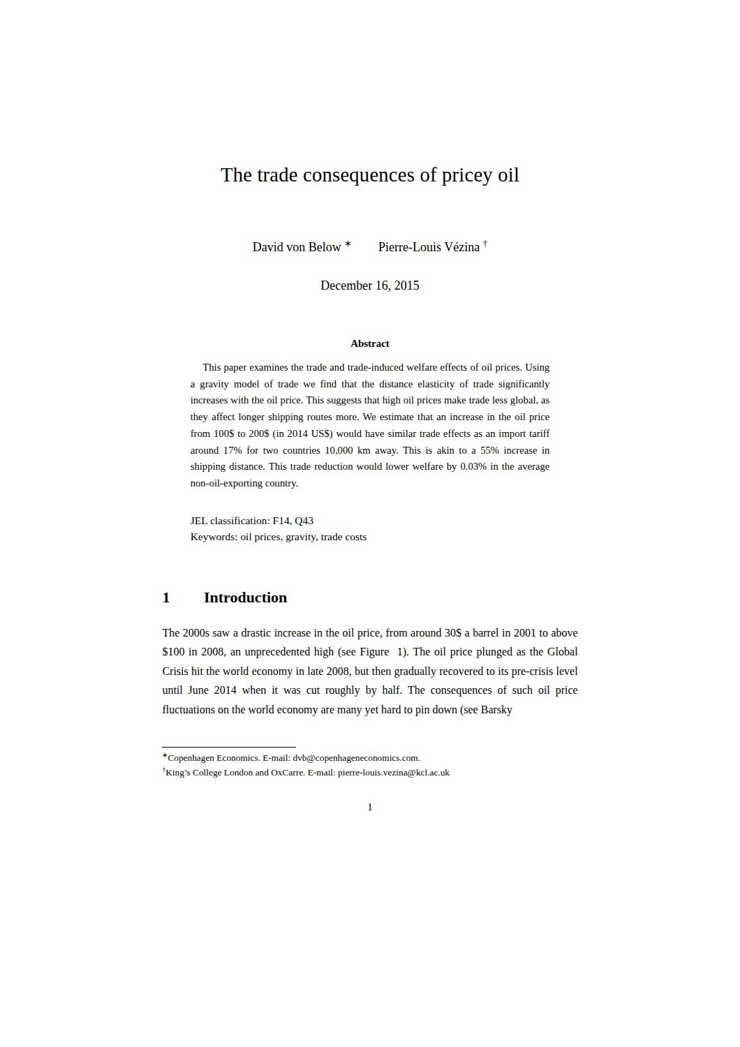The trade consequences of pricey oil
David von Below ∗ Pierre-Louis Vézina †
December 16, 2015
Abstract
This paper examines the trade and trade-induced welfare effects of oil prices. Using a gravity model of trade we find that the distance elasticity of trade significantly increases with the oil price. This suggests that high oil prices make trade less global, as they affect longer shipping routes more. We estimate that an increase in the oil price from 100$ to 200$ (in 2014 US$) would have similar trade effects as an import tariff around 17% for two countries 10,000 km away. This is akin to a 55% increase in shipping distance. This trade reduction would lower welfare by 0.03% in the average non-oil-exporting country.
JEL classification: F14, Q43
Keywords: oil prices, gravity, trade costs
1 Introduction
The 2000s saw a drastic increase in the oil price, from around 30$ a barrel in 2001 to above $100 in 2008, an unprecedented high (see Figure 1). The oil price plunged as the Global Crisis hit the world economy in late 2008, but then gradually recovered to its pre-crisis level until June 2014 when it was cut roughly by half. The consequences of such oil price fluctuations on the world economy are many yet hard to pin down (see Barsky
∗Copenhagen Economics. E-mail: dvb@copenhageneconomics.com.
†King’s College London and OxCarre. E-mail: pierre-louis.vezina@kcl.ac.uk
1